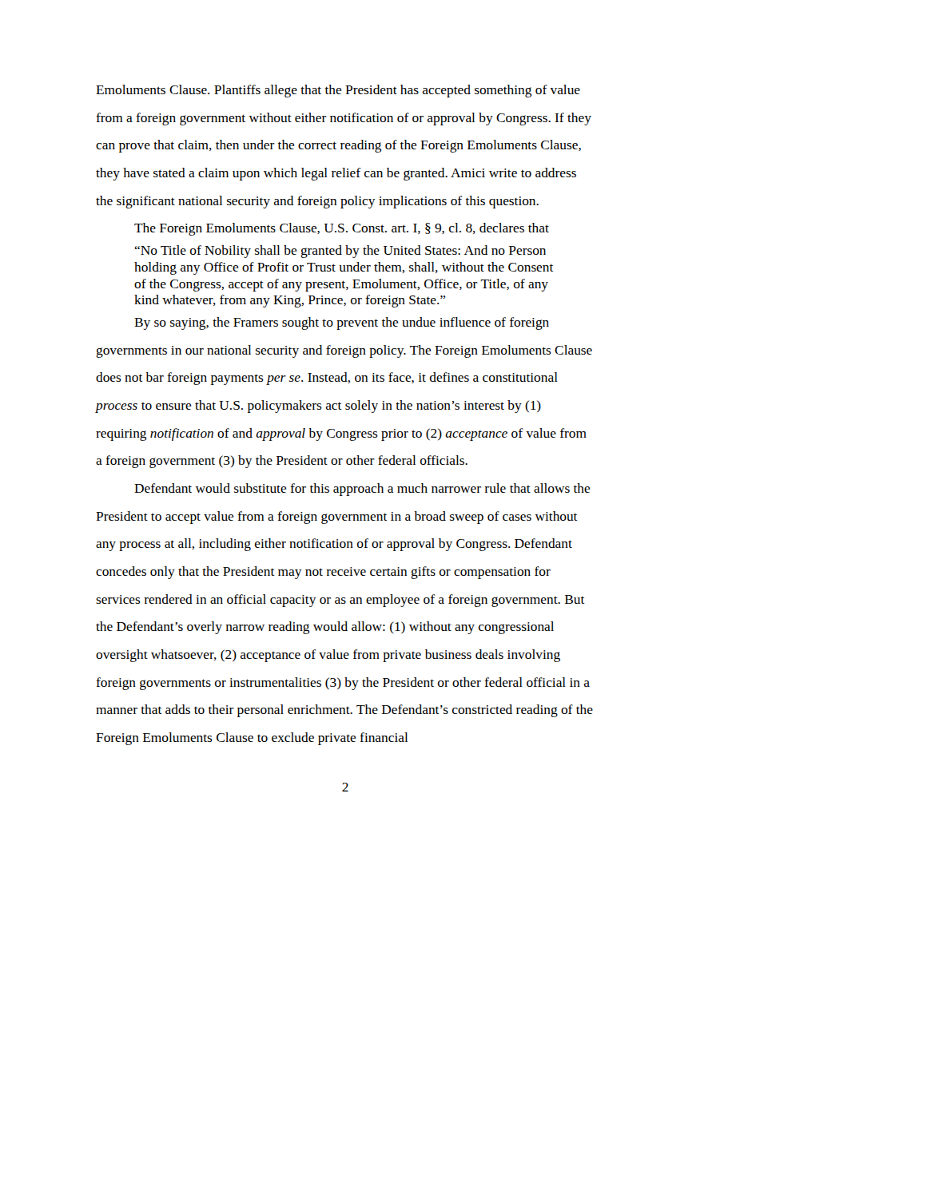Emoluments Clause. Plantiffs allege that the President has accepted something of value from a foreign government without either notification of or approval by Congress. If they can prove that claim, then under the correct reading of the Foreign Emoluments Clause, they have stated a claim upon which legal relief can be granted. Amici write to address the significant national security and foreign policy implications of this question.
The Foreign Emoluments Clause, U.S. Const. art. I, § 9, cl. 8, declares that
“No Title of Nobility shall be granted by the United States: And no Person holding any Office of Profit or Trust under them, shall, without the Consent of the Congress, accept of any present, Emolument, Office, or Title, of any kind whatever, from any King, Prince, or foreign State.”
By so saying, the Framers sought to prevent the undue influence of foreign governments in our national security and foreign policy. The Foreign Emoluments Clause does not bar foreign payments per se. Instead, on its face, it defines a constitutional process to ensure that U.S. policymakers act solely in the nation’s interest by (1) requiring notification of and approval by Congress prior to (2) acceptance of value from a foreign government (3) by the President or other federal officials.
Defendant would substitute for this approach a much narrower rule that allows the President to accept value from a foreign government in a broad sweep of cases without any process at all, including either notification of or approval by Congress. Defendant concedes only that the President may not receive certain gifts or compensation for services rendered in an official capacity or as an employee of a foreign government. But the Defendant’s overly narrow reading would allow: (1) without any congressional oversight whatsoever, (2) acceptance of value from private business deals involving foreign governments or instrumentalities (3) by the President or other federal official in a manner that adds to their personal enrichment. The Defendant’s constricted reading of the Foreign Emoluments Clause to exclude private financial
2